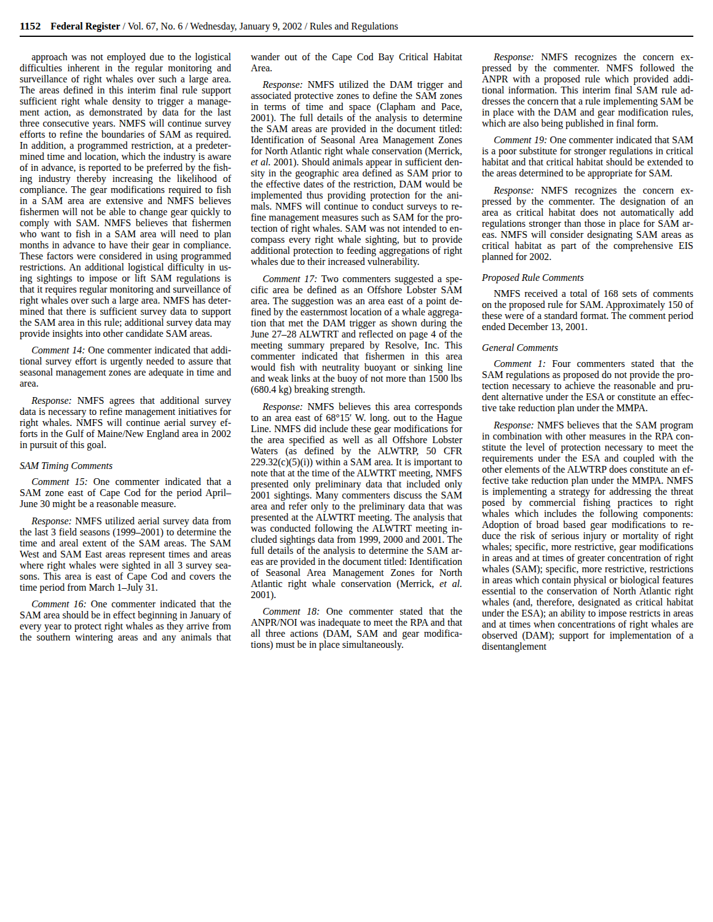1152 Federal Register / Vol. 67, No. 6 / Wednesday, January 9, 2002 / Rules and Regulations
approach was not employed due to the logistical difficulties inherent in the regular monitoring and surveillance of right whales over such a large area. The areas defined in this interim final rule support sufficient right whale density to trigger a management action, as demonstrated by data for the last three consecutive years. NMFS will continue survey efforts to refine the boundaries of SAM as required. In addition, a programmed restriction, at a predetermined time and location, which the industry is aware of in advance, is reported to be preferred by the fishing industry thereby increasing the likelihood of compliance. The gear modifications required to fish in a SAM area are extensive and NMFS believes fishermen will not be able to change gear quickly to comply with SAM. NMFS believes that fishermen who want to fish in a SAM area will need to plan months in advance to have their gear in compliance. These factors were considered in using programmed restrictions. An additional logistical difficulty in using sightings to impose or lift SAM regulations is that it requires regular monitoring and surveillance of right whales over such a large area. NMFS has determined that there is sufficient survey data to support the SAM area in this rule; additional survey data may provide insights into other candidate SAM areas.
Comment 14: One commenter indicated that additional survey effort is urgently needed to assure that seasonal management zones are adequate in time and area.
Response: NMFS agrees that additional survey data is necessary to refine management initiatives for right whales. NMFS will continue aerial survey efforts in the Gulf of Maine/New England area in 2002 in pursuit of this goal.
SAM Timing Comments
Comment 15: One commenter indicated that a SAM zone east of Cape Cod for the period April–June 30 might be a reasonable measure.
Response: NMFS utilized aerial survey data from the last 3 field seasons (1999–2001) to determine the time and areal extent of the SAM areas. The SAM West and SAM East areas represent times and areas where right whales were sighted in all 3 survey seasons. This area is east of Cape Cod and covers the time period from March 1–July 31.
Comment 16: One commenter indicated that the SAM area should be in effect beginning in January of every year to protect right whales as they arrive from the southern wintering areas and any animals that wander out of the Cape Cod Bay Critical Habitat Area.
Response: NMFS utilized the DAM trigger and associated protective zones to define the SAM zones in terms of time and space (Clapham and Pace, 2001). The full details of the analysis to determine the SAM areas are provided in the document titled: Identification of Seasonal Area Management Zones for North Atlantic right whale conservation (Merrick, et al. 2001). Should animals appear in sufficient density in the geographic area defined as SAM prior to the effective dates of the restriction, DAM would be implemented thus providing protection for the animals. NMFS will continue to conduct surveys to refine management measures such as SAM for the protection of right whales. SAM was not intended to encompass every right whale sighting, but to provide additional protection to feeding aggregations of right whales due to their increased vulnerability.
Comment 17: Two commenters suggested a specific area be defined as an Offshore Lobster SAM area. The suggestion was an area east of a point defined by the easternmost location of a whale aggregation that met the DAM trigger as shown during the June 27–28 ALWTRT and reflected on page 4 of the meeting summary prepared by Resolve, Inc. This commenter indicated that fishermen in this area would fish with neutrality buoyant or sinking line and weak links at the buoy of not more than 1500 lbs (680.4 kg) breaking strength.
Response: NMFS believes this area corresponds to an area east of 68°15′ W. long. out to the Hague Line. NMFS did include these gear modifications for the area specified as well as all Offshore Lobster Waters (as defined by the ALWTRP, 50 CFR 229.32(c)(5)(i)) within a SAM area. It is important to note that at the time of the ALWTRT meeting, NMFS presented only preliminary data that included only 2001 sightings. Many commenters discuss the SAM area and refer only to the preliminary data that was presented at the ALWTRT meeting. The analysis that was conducted following the ALWTRT meeting included sightings data from 1999, 2000 and 2001. The full details of the analysis to determine the SAM areas are provided in the document titled: Identification of Seasonal Area Management Zones for North Atlantic right whale conservation (Merrick, et al. 2001).
Comment 18: One commenter stated that the ANPR/NOI was inadequate to meet the RPA and that all three actions (DAM, SAM and gear modifications) must be in place simultaneously.
Response: NMFS recognizes the concern expressed by the commenter. NMFS followed the ANPR with a proposed rule which provided additional information. This interim final SAM rule addresses the concern that a rule implementing SAM be in place with the DAM and gear modification rules, which are also being published in final form.
Comment 19: One commenter indicated that SAM is a poor substitute for stronger regulations in critical habitat and that critical habitat should be extended to the areas determined to be appropriate for SAM.
Response: NMFS recognizes the concern expressed by the commenter. The designation of an area as critical habitat does not automatically add regulations stronger than those in place for SAM areas. NMFS will consider designating SAM areas as critical habitat as part of the comprehensive EIS planned for 2002.
Proposed Rule Comments
NMFS received a total of 168 sets of comments on the proposed rule for SAM. Approximately 150 of these were of a standard format. The comment period ended December 13, 2001.
General Comments
Comment 1: Four commenters stated that the SAM regulations as proposed do not provide the protection necessary to achieve the reasonable and prudent alternative under the ESA or constitute an effective take reduction plan under the MMPA.
Response: NMFS believes that the SAM program in combination with other measures in the RPA constitute the level of protection necessary to meet the requirements under the ESA and coupled with the other elements of the ALWTRP does constitute an effective take reduction plan under the MMPA. NMFS is implementing a strategy for addressing the threat posed by commercial fishing practices to right whales which includes the following components: Adoption of broad based gear modifications to reduce the risk of serious injury or mortality of right whales; specific, more restrictive, gear modifications in areas and at times of greater concentration of right whales (SAM); specific, more restrictive, restrictions in areas which contain physical or biological features essential to the conservation of North Atlantic right whales (and, therefore, designated as critical habitat under the ESA); an ability to impose restricts in areas and at times when concentrations of right whales are observed (DAM); support for implementation of a disentanglement